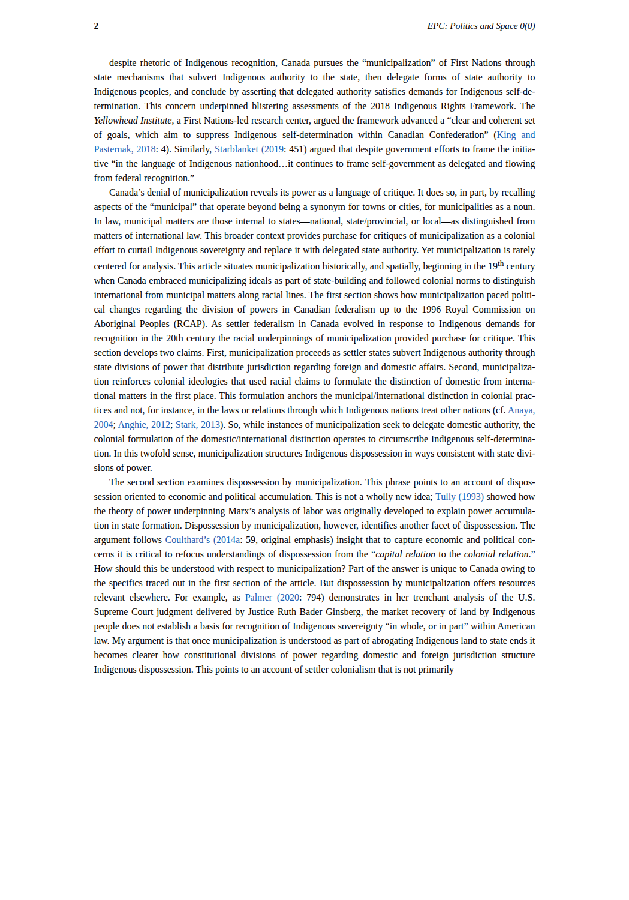2 EPC: Politics and Space 0(0)
despite rhetoric of Indigenous recognition, Canada pursues the “municipalization” of First Nations through state mechanisms that subvert Indigenous authority to the state, then delegate forms of state authority to Indigenous peoples, and conclude by asserting that delegated authority satisfies demands for Indigenous self-determination. This concern underpinned blistering assessments of the 2018 Indigenous Rights Framework. The Yellowhead Institute, a First Nations-led research center, argued the framework advanced a “clear and coherent set of goals, which aim to suppress Indigenous self-determination within Canadian Confederation” (King and Pasternak, 2018: 4). Similarly, Starblanket (2019: 451) argued that despite government efforts to frame the initiative “in the language of Indigenous nationhood…it continues to frame self-government as delegated and flowing from federal recognition.”
Canada’s denial of municipalization reveals its power as a language of critique. It does so, in part, by recalling aspects of the “municipal” that operate beyond being a synonym for towns or cities, for municipalities as a noun. In law, municipal matters are those internal to states—national, state/provincial, or local—as distinguished from matters of international law. This broader context provides purchase for critiques of municipalization as a colonial effort to curtail Indigenous sovereignty and replace it with delegated state authority. Yet municipalization is rarely centered for analysis. This article situates municipalization historically, and spatially, beginning in the 19th century when Canada embraced municipalizing ideals as part of state-building and followed colonial norms to distinguish international from municipal matters along racial lines. The first section shows how municipalization paced political changes regarding the division of powers in Canadian federalism up to the 1996 Royal Commission on Aboriginal Peoples (RCAP). As settler federalism in Canada evolved in response to Indigenous demands for recognition in the 20th century the racial underpinnings of municipalization provided purchase for critique. This section develops two claims. First, municipalization proceeds as settler states subvert Indigenous authority through state divisions of power that distribute jurisdiction regarding foreign and domestic affairs. Second, municipalization reinforces colonial ideologies that used racial claims to formulate the distinction of domestic from international matters in the first place. This formulation anchors the municipal/international distinction in colonial practices and not, for instance, in the laws or relations through which Indigenous nations treat other nations (cf. Anaya, 2004; Anghie, 2012; Stark, 2013). So, while instances of municipalization seek to delegate domestic authority, the colonial formulation of the domestic/international distinction operates to circumscribe Indigenous self-determination. In this twofold sense, municipalization structures Indigenous dispossession in ways consistent with state divisions of power.
The second section examines dispossession by municipalization. This phrase points to an account of dispossession oriented to economic and political accumulation. This is not a wholly new idea; Tully (1993) showed how the theory of power underpinning Marx’s analysis of labor was originally developed to explain power accumulation in state formation. Dispossession by municipalization, however, identifies another facet of dispossession. The argument follows Coulthard’s (2014a: 59, original emphasis) insight that to capture economic and political concerns it is critical to refocus understandings of dispossession from the “capital relation to the colonial relation.” How should this be understood with respect to municipalization? Part of the answer is unique to Canada owing to the specifics traced out in the first section of the article. But dispossession by municipalization offers resources relevant elsewhere. For example, as Palmer (2020: 794) demonstrates in her trenchant analysis of the U.S. Supreme Court judgment delivered by Justice Ruth Bader Ginsberg, the market recovery of land by Indigenous people does not establish a basis for recognition of Indigenous sovereignty “in whole, or in part” within American law. My argument is that once municipalization is understood as part of abrogating Indigenous land to state ends it becomes clearer how constitutional divisions of power regarding domestic and foreign jurisdiction structure Indigenous dispossession. This points to an account of settler colonialism that is not primarily